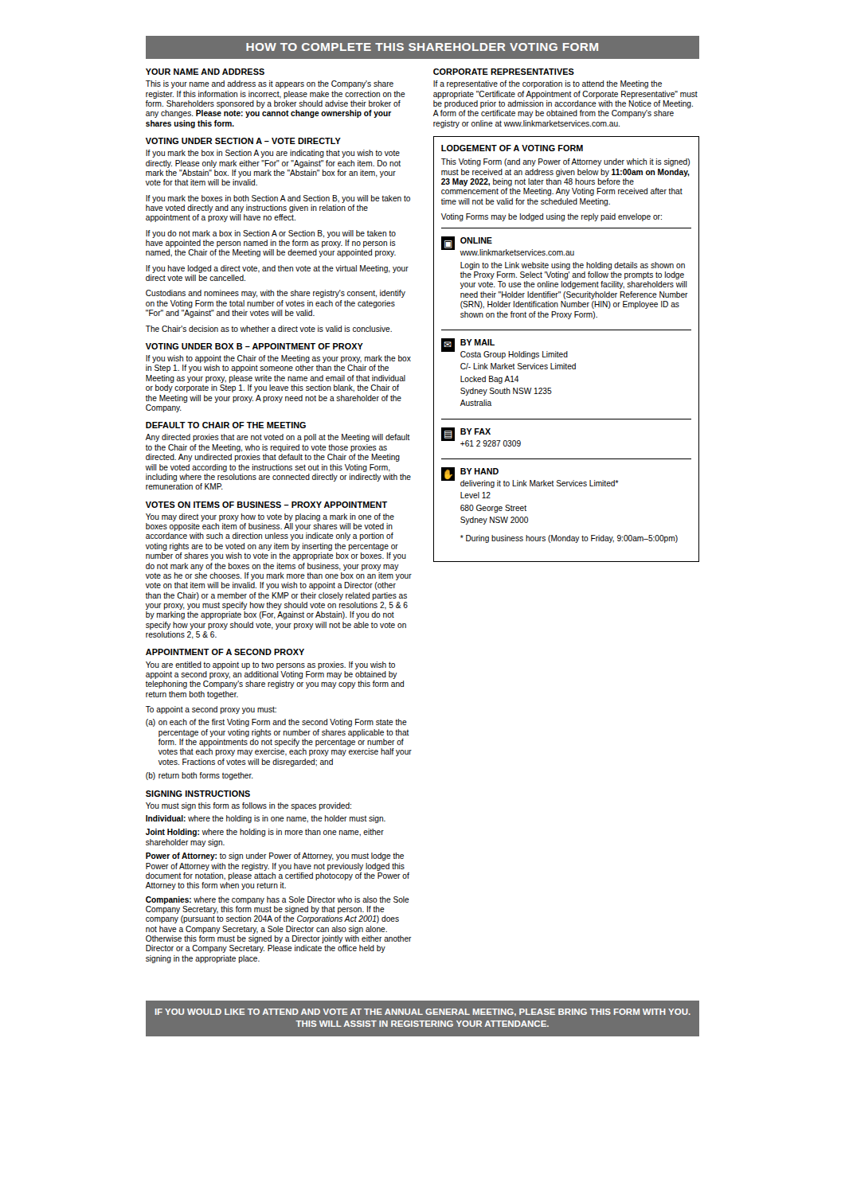HOW TO COMPLETE THIS SHAREHOLDER VOTING FORM
Your Name and Address
This is your name and address as it appears on the Company's share register. If this information is incorrect, please make the correction on the form. Shareholders sponsored by a broker should advise their broker of any changes. Please note: you cannot change ownership of your shares using this form.
Voting under Section A – Vote Directly
If you mark the box in Section A you are indicating that you wish to vote directly. Please only mark either "For" or "Against" for each item. Do not mark the "Abstain" box. If you mark the "Abstain" box for an item, your vote for that item will be invalid.
If you mark the boxes in both Section A and Section B, you will be taken to have voted directly and any instructions given in relation of the appointment of a proxy will have no effect.
If you do not mark a box in Section A or Section B, you will be taken to have appointed the person named in the form as proxy. If no person is named, the Chair of the Meeting will be deemed your appointed proxy.
If you have lodged a direct vote, and then vote at the virtual Meeting, your direct vote will be cancelled.
Custodians and nominees may, with the share registry's consent, identify on the Voting Form the total number of votes in each of the categories "For" and "Against" and their votes will be valid.
The Chair's decision as to whether a direct vote is valid is conclusive.
Voting under Box B – Appointment of Proxy
If you wish to appoint the Chair of the Meeting as your proxy, mark the box in Step 1. If you wish to appoint someone other than the Chair of the Meeting as your proxy, please write the name and email of that individual or body corporate in Step 1. If you leave this section blank, the Chair of the Meeting will be your proxy. A proxy need not be a shareholder of the Company.
Default to Chair of the Meeting
Any directed proxies that are not voted on a poll at the Meeting will default to the Chair of the Meeting, who is required to vote those proxies as directed. Any undirected proxies that default to the Chair of the Meeting will be voted according to the instructions set out in this Voting Form, including where the resolutions are connected directly or indirectly with the remuneration of KMP.
Votes on Items of Business – Proxy Appointment
You may direct your proxy how to vote by placing a mark in one of the boxes opposite each item of business. All your shares will be voted in accordance with such a direction unless you indicate only a portion of voting rights are to be voted on any item by inserting the percentage or number of shares you wish to vote in the appropriate box or boxes. If you do not mark any of the boxes on the items of business, your proxy may vote as he or she chooses. If you mark more than one box on an item your vote on that item will be invalid. If you wish to appoint a Director (other than the Chair) or a member of the KMP or their closely related parties as your proxy, you must specify how they should vote on resolutions 2, 5 & 6 by marking the appropriate box (For, Against or Abstain). If you do not specify how your proxy should vote, your proxy will not be able to vote on resolutions 2, 5 & 6.
Appointment of a Second Proxy
You are entitled to appoint up to two persons as proxies. If you wish to appoint a second proxy, an additional Voting Form may be obtained by telephoning the Company's share registry or you may copy this form and return them both together.
To appoint a second proxy you must:
on each of the first Voting Form and the second Voting Form state the percentage of your voting rights or number of shares applicable to that form. If the appointments do not specify the percentage or number of votes that each proxy may exercise, each proxy may exercise half your votes. Fractions of votes will be disregarded; and
return both forms together.
Signing Instructions
You must sign this form as follows in the spaces provided:
Individual: where the holding is in one name, the holder must sign.
Joint Holding: where the holding is in more than one name, either shareholder may sign.
Power of Attorney: to sign under Power of Attorney, you must lodge the Power of Attorney with the registry. If you have not previously lodged this document for notation, please attach a certified photocopy of the Power of Attorney to this form when you return it.
Companies: where the company has a Sole Director who is also the Sole Company Secretary, this form must be signed by that person. If the company (pursuant to section 204A of the Corporations Act 2001) does not have a Company Secretary, a Sole Director can also sign alone. Otherwise this form must be signed by a Director jointly with either another Director or a Company Secretary. Please indicate the office held by signing in the appropriate place.
Corporate Representatives
If a representative of the corporation is to attend the Meeting the appropriate "Certificate of Appointment of Corporate Representative" must be produced prior to admission in accordance with the Notice of Meeting. A form of the certificate may be obtained from the Company's share registry or online at www.linkmarketservices.com.au.
Lodgement of a Voting Form
This Voting Form (and any Power of Attorney under which it is signed) must be received at an address given below by 11:00am on Monday, 23 May 2022, being not later than 48 hours before the commencement of the Meeting. Any Voting Form received after that time will not be valid for the scheduled Meeting.
Voting Forms may be lodged using the reply paid envelope or:
▣
Online
www.linkmarketservices.com.au
Login to the Link website using the holding details as shown on the Proxy Form. Select 'Voting' and follow the prompts to lodge your vote. To use the online lodgement facility, shareholders will need their "Holder Identifier" (Securityholder Reference Number (SRN), Holder Identification Number (HIN) or Employee ID as shown on the front of the Proxy Form).
✉
By Mail
Costa Group Holdings Limited
C/- Link Market Services Limited
Locked Bag A14
Sydney South NSW 1235
Australia
▤
By Fax
+61 2 9287 0309
✋
By Hand
delivering it to Link Market Services Limited*
Level 12
680 George Street
Sydney NSW 2000
* During business hours (Monday to Friday, 9:00am–5:00pm)
IF YOU WOULD LIKE TO ATTEND AND VOTE AT THE ANNUAL GENERAL MEETING, PLEASE BRING THIS FORM WITH YOU. THIS WILL ASSIST IN REGISTERING YOUR ATTENDANCE.